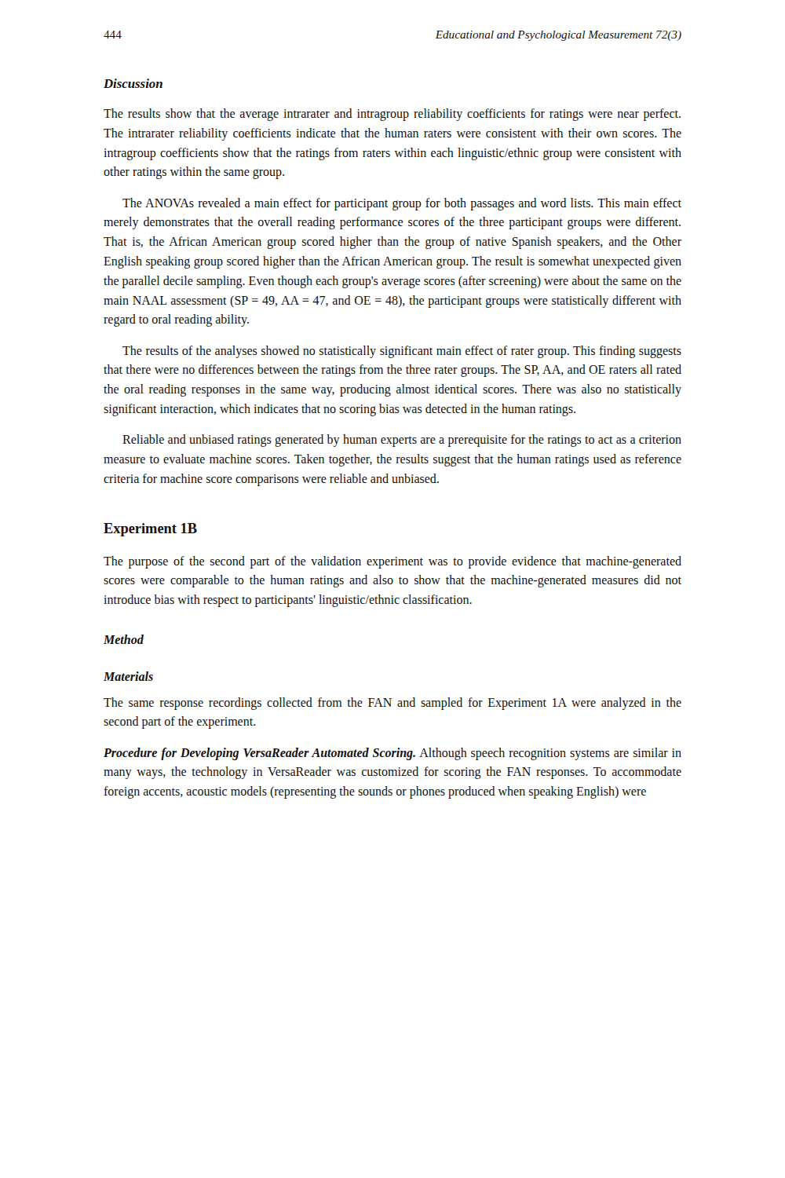444 Educational and Psychological Measurement 72(3)
Discussion
The results show that the average intrarater and intragroup reliability coefficients for ratings were near perfect. The intrarater reliability coefficients indicate that the human raters were consistent with their own scores. The intragroup coefficients show that the ratings from raters within each linguistic/ethnic group were consistent with other ratings within the same group.
The ANOVAs revealed a main effect for participant group for both passages and word lists. This main effect merely demonstrates that the overall reading performance scores of the three participant groups were different. That is, the African American group scored higher than the group of native Spanish speakers, and the Other English speaking group scored higher than the African American group. The result is somewhat unexpected given the parallel decile sampling. Even though each group's average scores (after screening) were about the same on the main NAAL assessment (SP = 49, AA = 47, and OE = 48), the participant groups were statistically different with regard to oral reading ability.
The results of the analyses showed no statistically significant main effect of rater group. This finding suggests that there were no differences between the ratings from the three rater groups. The SP, AA, and OE raters all rated the oral reading responses in the same way, producing almost identical scores. There was also no statistically significant interaction, which indicates that no scoring bias was detected in the human ratings.
Reliable and unbiased ratings generated by human experts are a prerequisite for the ratings to act as a criterion measure to evaluate machine scores. Taken together, the results suggest that the human ratings used as reference criteria for machine score comparisons were reliable and unbiased.
Experiment 1B
The purpose of the second part of the validation experiment was to provide evidence that machine-generated scores were comparable to the human ratings and also to show that the machine-generated measures did not introduce bias with respect to participants' linguistic/ethnic classification.
Method
Materials
The same response recordings collected from the FAN and sampled for Experiment 1A were analyzed in the second part of the experiment.
Procedure for Developing VersaReader Automated Scoring. Although speech recognition systems are similar in many ways, the technology in VersaReader was customized for scoring the FAN responses. To accommodate foreign accents, acoustic models (representing the sounds or phones produced when speaking English) were